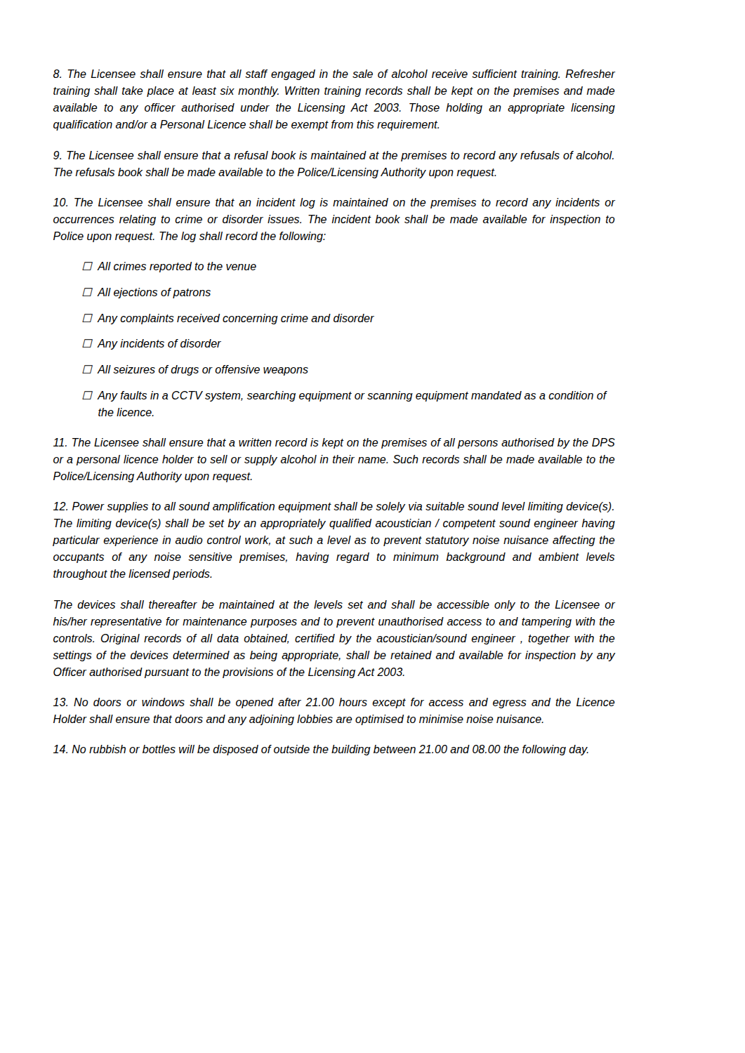8. The Licensee shall ensure that all staff engaged in the sale of alcohol receive sufficient training. Refresher training shall take place at least six monthly. Written training records shall be kept on the premises and made available to any officer authorised under the Licensing Act 2003. Those holding an appropriate licensing qualification and/or a Personal Licence shall be exempt from this requirement.
9. The Licensee shall ensure that a refusal book is maintained at the premises to record any refusals of alcohol. The refusals book shall be made available to the Police/Licensing Authority upon request.
10. The Licensee shall ensure that an incident log is maintained on the premises to record any incidents or occurrences relating to crime or disorder issues. The incident book shall be made available for inspection to Police upon request. The log shall record the following:
All crimes reported to the venue
All ejections of patrons
Any complaints received concerning crime and disorder
Any incidents of disorder
All seizures of drugs or offensive weapons
Any faults in a CCTV system, searching equipment or scanning equipment mandated as a condition of the licence.
11. The Licensee shall ensure that a written record is kept on the premises of all persons authorised by the DPS or a personal licence holder to sell or supply alcohol in their name. Such records shall be made available to the Police/Licensing Authority upon request.
12. Power supplies to all sound amplification equipment shall be solely via suitable sound level limiting device(s). The limiting device(s) shall be set by an appropriately qualified acoustician / competent sound engineer having particular experience in audio control work, at such a level as to prevent statutory noise nuisance affecting the occupants of any noise sensitive premises, having regard to minimum background and ambient levels throughout the licensed periods.
The devices shall thereafter be maintained at the levels set and shall be accessible only to the Licensee or his/her representative for maintenance purposes and to prevent unauthorised access to and tampering with the controls. Original records of all data obtained, certified by the acoustician/sound engineer , together with the settings of the devices determined as being appropriate, shall be retained and available for inspection by any Officer authorised pursuant to the provisions of the Licensing Act 2003.
13. No doors or windows shall be opened after 21.00 hours except for access and egress and the Licence Holder shall ensure that doors and any adjoining lobbies are optimised to minimise noise nuisance.
14. No rubbish or bottles will be disposed of outside the building between 21.00 and 08.00 the following day.